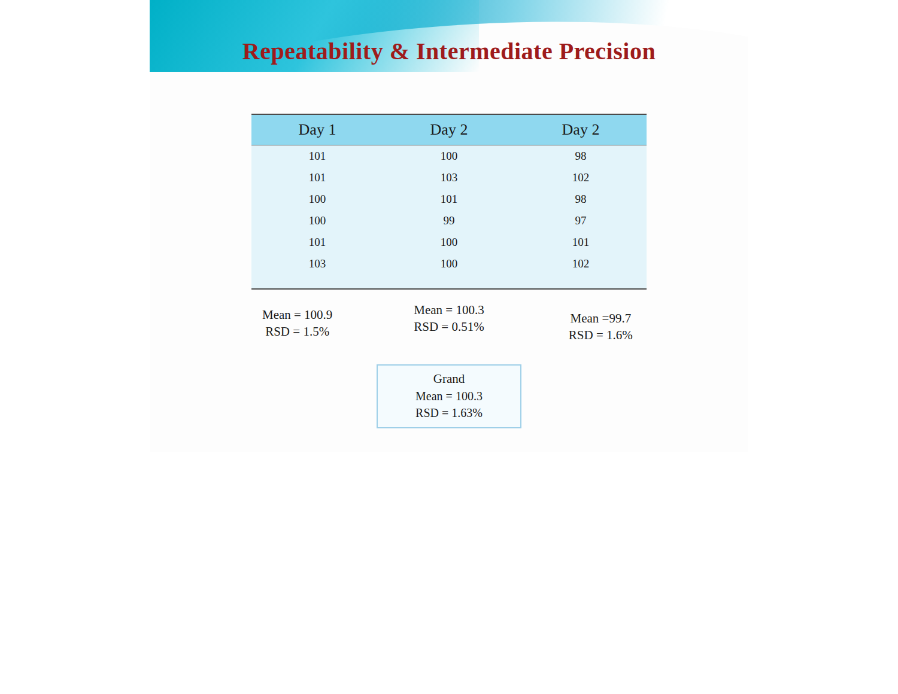Repeatability & Intermediate Precision
| Day 1 | Day 2 | Day 2 |
| --- | --- | --- |
| 101 | 100 | 98 |
| 101 | 103 | 102 |
| 100 | 101 | 98 |
| 100 | 99 | 97 |
| 101 | 100 | 101 |
| 103 | 100 | 102 |
Mean = 100.9
RSD = 1.5%
Mean = 100.3
RSD = 0.51%
Mean =99.7
RSD = 1.6%
Grand
Mean = 100.3
RSD = 1.63%